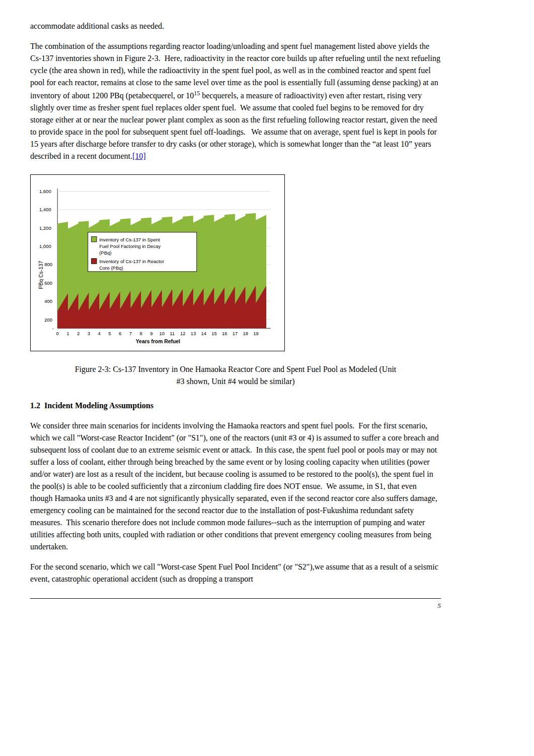accommodate additional casks as needed.
The combination of the assumptions regarding reactor loading/unloading and spent fuel management listed above yields the Cs-137 inventories shown in Figure 2-3. Here, radioactivity in the reactor core builds up after refueling until the next refueling cycle (the area shown in red), while the radioactivity in the spent fuel pool, as well as in the combined reactor and spent fuel pool for each reactor, remains at close to the same level over time as the pool is essentially full (assuming dense packing) at an inventory of about 1200 PBq (petabecquerel, or 1015 becquerels, a measure of radioactivity) even after restart, rising very slightly over time as fresher spent fuel replaces older spent fuel. We assume that cooled fuel begins to be removed for dry storage either at or near the nuclear power plant complex as soon as the first refueling following reactor restart, given the need to provide space in the pool for subsequent spent fuel off-loadings. We assume that on average, spent fuel is kept in pools for 15 years after discharge before transfer to dry casks (or other storage), which is somewhat longer than the “at least 10” years described in a recent document.[10]
Figure 2-3: Cs-137 Inventory in One Hamaoka Reactor Core and Spent Fuel Pool as Modeled (Unit #3 shown, Unit #4 would be similar)
1.2 Incident Modeling Assumptions
We consider three main scenarios for incidents involving the Hamaoka reactors and spent fuel pools. For the first scenario, which we call "Worst-case Reactor Incident" (or "S1"), one of the reactors (unit #3 or 4) is assumed to suffer a core breach and subsequent loss of coolant due to an extreme seismic event or attack. In this case, the spent fuel pool or pools may or may not suffer a loss of coolant, either through being breached by the same event or by losing cooling capacity when utilities (power and/or water) are lost as a result of the incident, but because cooling is assumed to be restored to the pool(s), the spent fuel in the pool(s) is able to be cooled sufficiently that a zirconium cladding fire does NOT ensue. We assume, in S1, that even though Hamaoka units #3 and 4 are not significantly physically separated, even if the second reactor core also suffers damage, emergency cooling can be maintained for the second reactor due to the installation of post-Fukushima redundant safety measures. This scenario therefore does not include common mode failures--such as the interruption of pumping and water utilities affecting both units, coupled with radiation or other conditions that prevent emergency cooling measures from being undertaken.
For the second scenario, which we call "Worst-case Spent Fuel Pool Incident" (or "S2"),we assume that as a result of a seismic event, catastrophic operational accident (such as dropping a transport
5